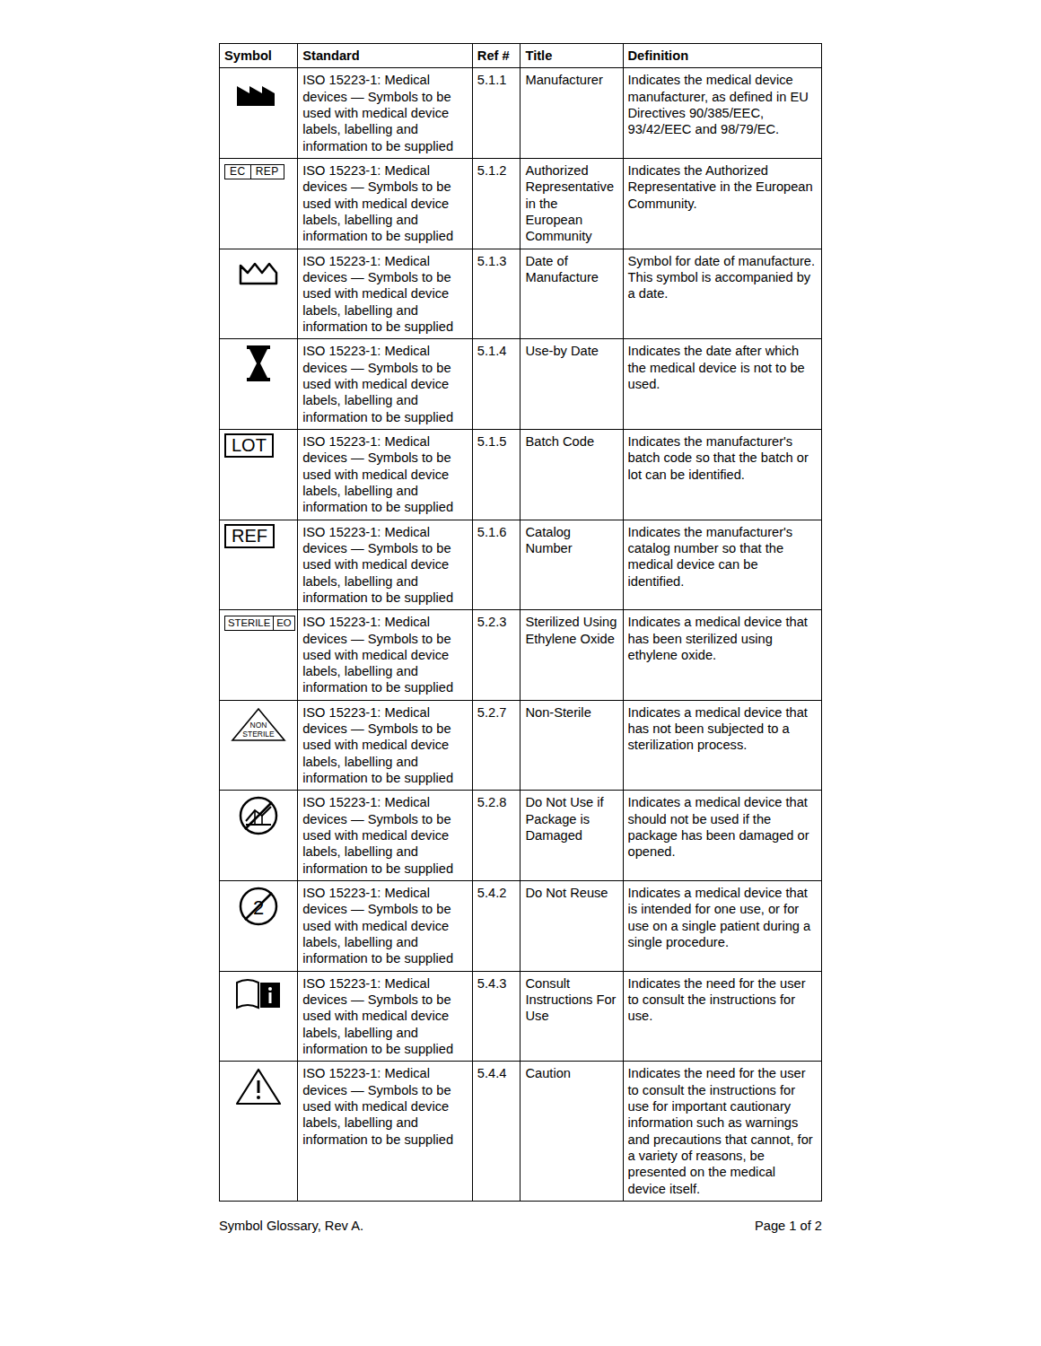| Symbol | Standard | Ref # | Title | Definition |
| --- | --- | --- | --- | --- |
| | ISO 15223-1: Medical devices — Symbols to be used with medical device labels, labelling and information to be supplied | 5.1.1 | Manufacturer | Indicates the medical device manufacturer, as defined in EU Directives 90/385/EEC, 93/42/EEC and 98/79/EC. |
| EC REP | ISO 15223-1: Medical devices — Symbols to be used with medical device labels, labelling and information to be supplied | 5.1.2 | Authorized Representative in the European Community | Indicates the Authorized Representative in the European Community. |
| | ISO 15223-1: Medical devices — Symbols to be used with medical device labels, labelling and information to be supplied | 5.1.3 | Date of Manufacture | Symbol for date of manufacture. This symbol is accompanied by a date. |
| | ISO 15223-1: Medical devices — Symbols to be used with medical device labels, labelling and information to be supplied | 5.1.4 | Use-by Date | Indicates the date after which the medical device is not to be used. |
| LOT | ISO 15223-1: Medical devices — Symbols to be used with medical device labels, labelling and information to be supplied | 5.1.5 | Batch Code | Indicates the manufacturer's batch code so that the batch or lot can be identified. |
| REF | ISO 15223-1: Medical devices — Symbols to be used with medical device labels, labelling and information to be supplied | 5.1.6 | Catalog Number | Indicates the manufacturer's catalog number so that the medical device can be identified. |
| STERILE EO | ISO 15223-1: Medical devices — Symbols to be used with medical device labels, labelling and information to be supplied | 5.2.3 | Sterilized Using Ethylene Oxide | Indicates a medical device that has been sterilized using ethylene oxide. |
| NON STERILE | ISO 15223-1: Medical devices — Symbols to be used with medical device labels, labelling and information to be supplied | 5.2.7 | Non-Sterile | Indicates a medical device that has not been subjected to a sterilization process. |
| | ISO 15223-1: Medical devices — Symbols to be used with medical device labels, labelling and information to be supplied | 5.2.8 | Do Not Use if Package is Damaged | Indicates a medical device that should not be used if the package has been damaged or opened. |
| 2 | ISO 15223-1: Medical devices — Symbols to be used with medical device labels, labelling and information to be supplied | 5.4.2 | Do Not Reuse | Indicates a medical device that is intended for one use, or for use on a single patient during a single procedure. |
| | ISO 15223-1: Medical devices — Symbols to be used with medical device labels, labelling and information to be supplied | 5.4.3 | Consult Instructions For Use | Indicates the need for the user to consult the instructions for use. |
| | ISO 15223-1: Medical devices — Symbols to be used with medical device labels, labelling and information to be supplied | 5.4.4 | Caution | Indicates the need for the user to consult the instructions for use for important cautionary information such as warnings and precautions that cannot, for a variety of reasons, be presented on the medical device itself. |
Symbol Glossary, Rev A. Page 1 of 2